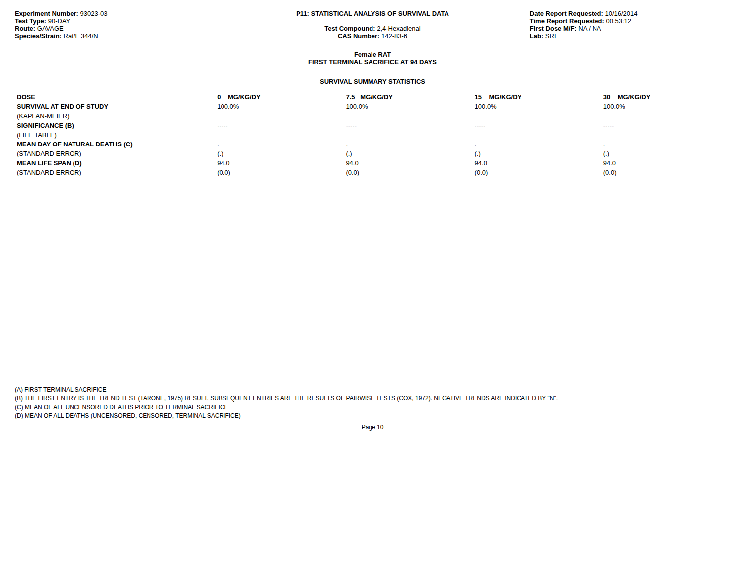| Experiment Number: 93023-03 Test Type: 90-DAY Route: GAVAGE Species/Strain: Rat/F 344/N | P11: STATISTICAL ANALYSIS OF SURVIVAL DATA Test Compound: 2,4-Hexadienal CAS Number: 142-83-6 | Date Report Requested: 10/16/2014 Time Report Requested: 00:53:12 First Dose M/F: NA / NA Lab: SRI |
Female RAT
FIRST TERMINAL SACRIFICE AT 94 DAYS
SURVIVAL SUMMARY STATISTICS
| DOSE | 0 MG/KG/DY | 7.5 MG/KG/DY | 15 MG/KG/DY | 30 MG/KG/DY |
| SURVIVAL AT END OF STUDY | 100.0% | 100.0% | 100.0% | 100.0% |
| (KAPLAN-MEIER) | | | | |
| SIGNIFICANCE (B) | ----- | ----- | ----- | ----- |
| (LIFE TABLE) | | | | |
| MEAN DAY OF NATURAL DEATHS (C) | . | . | . | . |
| (STANDARD ERROR) | (.) | (.) | (.) | (.) |
| MEAN LIFE SPAN (D) | 94.0 | 94.0 | 94.0 | 94.0 |
| (STANDARD ERROR) | (0.0) | (0.0) | (0.0) | (0.0) |
(A) FIRST TERMINAL SACRIFICE
(B) THE FIRST ENTRY IS THE TREND TEST (TARONE, 1975) RESULT. SUBSEQUENT ENTRIES ARE THE RESULTS OF PAIRWISE TESTS (COX, 1972). NEGATIVE TRENDS ARE INDICATED BY "N".
(C) MEAN OF ALL UNCENSORED DEATHS PRIOR TO TERMINAL SACRIFICE
(D) MEAN OF ALL DEATHS (UNCENSORED, CENSORED, TERMINAL SACRIFICE)
Page 10